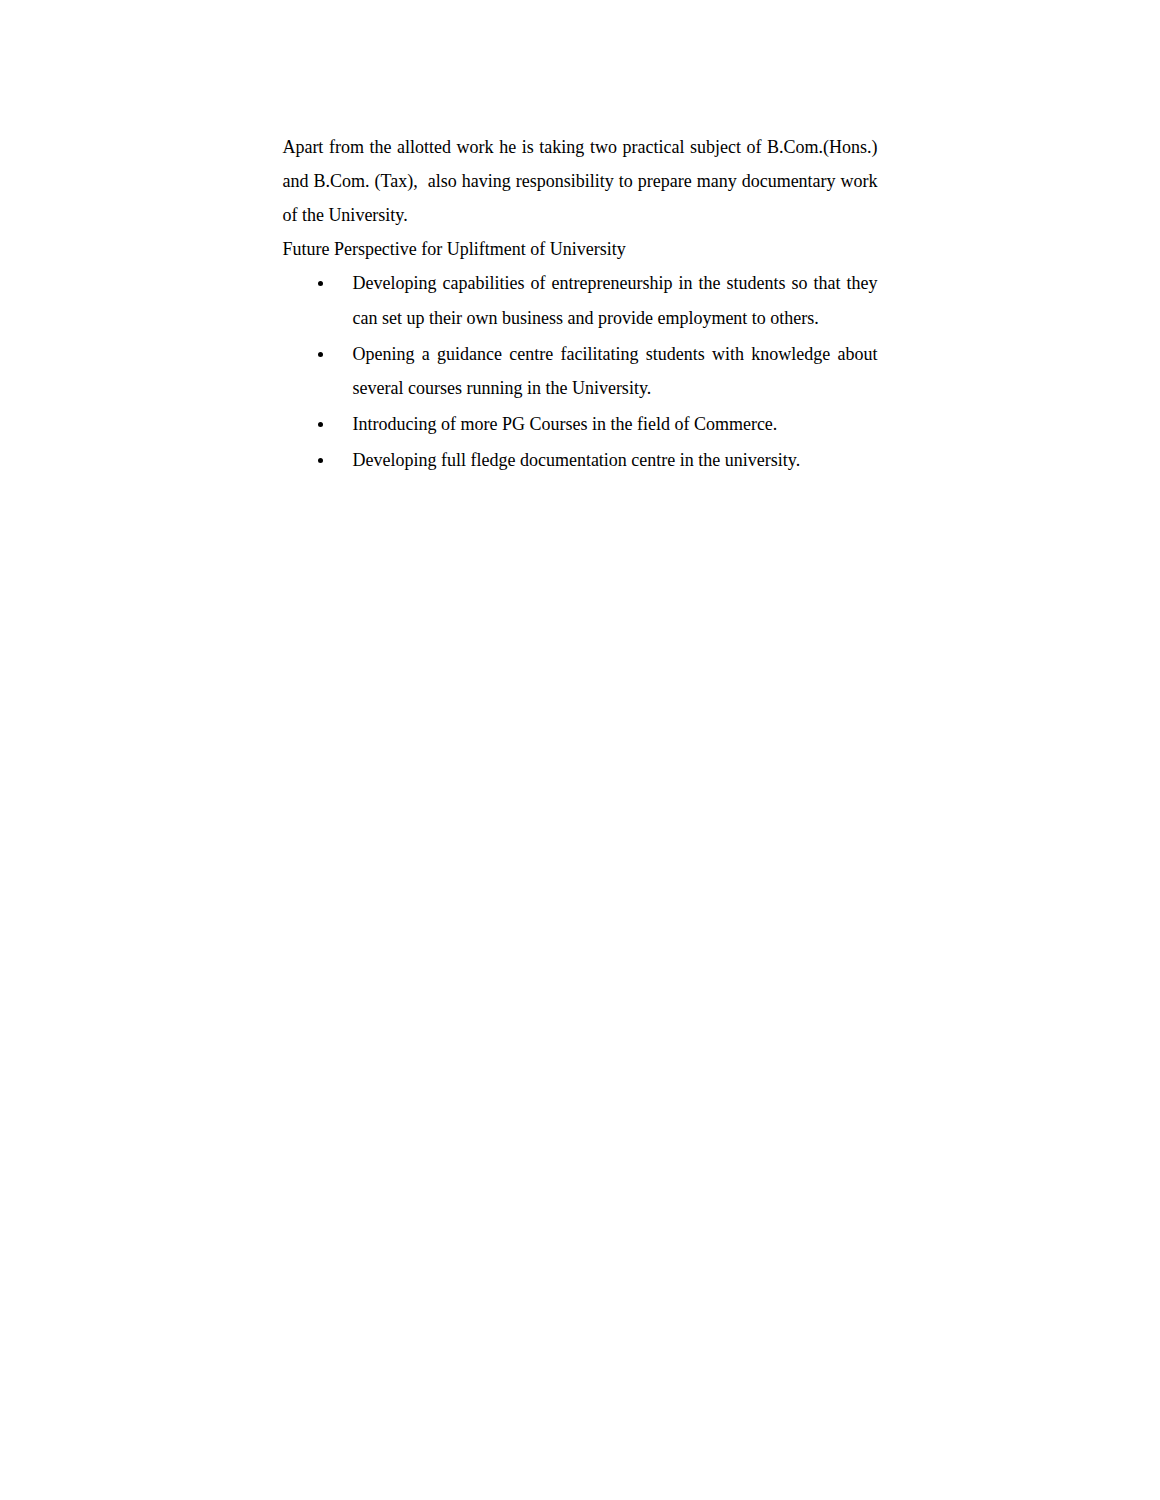Apart from the allotted work he is taking two practical subject of B.Com.(Hons.) and B.Com. (Tax), also having responsibility to prepare many documentary work of the University.
Future Perspective for Upliftment of University
Developing capabilities of entrepreneurship in the students so that they can set up their own business and provide employment to others.
Opening a guidance centre facilitating students with knowledge about several courses running in the University.
Introducing of more PG Courses in the field of Commerce.
Developing full fledge documentation centre in the university.